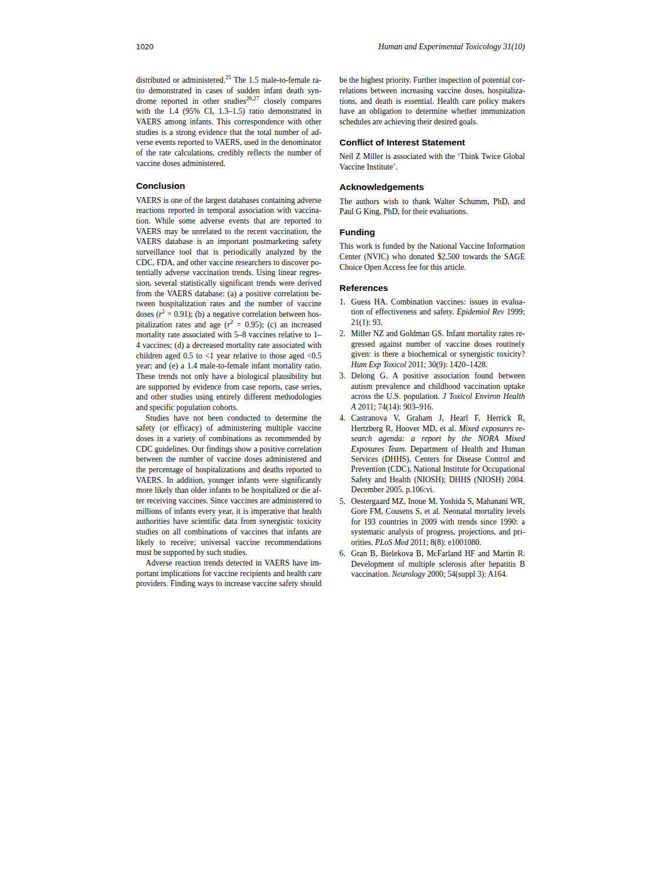1020 Human and Experimental Toxicology 31(10)
distributed or administered.25 The 1.5 male-to-female ratio demonstrated in cases of sudden infant death syndrome reported in other studies26,27 closely compares with the 1.4 (95% CI, 1.3–1.5) ratio demonstrated in VAERS among infants. This correspondence with other studies is a strong evidence that the total number of adverse events reported to VAERS, used in the denominator of the rate calculations, credibly reflects the number of vaccine doses administered.
Conclusion
VAERS is one of the largest databases containing adverse reactions reported in temporal association with vaccination. While some adverse events that are reported to VAERS may be unrelated to the recent vaccination, the VAERS database is an important postmarketing safety surveillance tool that is periodically analyzed by the CDC, FDA, and other vaccine researchers to discover potentially adverse vaccination trends. Using linear regression, several statistically significant trends were derived from the VAERS database: (a) a positive correlation between hospitalization rates and the number of vaccine doses (r2 = 0.91); (b) a negative correlation between hospitalization rates and age (r2 = 0.95); (c) an increased mortality rate associated with 5–8 vaccines relative to 1–4 vaccines; (d) a decreased mortality rate associated with children aged 0.5 to <1 year relative to those aged <0.5 year; and (e) a 1.4 male-to-female infant mortality ratio. These trends not only have a biological plausibility but are supported by evidence from case reports, case series, and other studies using entirely different methodologies and specific population cohorts.
Studies have not been conducted to determine the safety (or efficacy) of administering multiple vaccine doses in a variety of combinations as recommended by CDC guidelines. Our findings show a positive correlation between the number of vaccine doses administered and the percentage of hospitalizations and deaths reported to VAERS. In addition, younger infants were significantly more likely than older infants to be hospitalized or die after receiving vaccines. Since vaccines are administered to millions of infants every year, it is imperative that health authorities have scientific data from synergistic toxicity studies on all combinations of vaccines that infants are likely to receive; universal vaccine recommendations must be supported by such studies.
Adverse reaction trends detected in VAERS have important implications for vaccine recipients and health care providers. Finding ways to increase vaccine safety should be the highest priority. Further inspection of potential correlations between increasing vaccine doses, hospitalizations, and death is essential. Health care policy makers have an obligation to determine whether immunization schedules are achieving their desired goals.
Conflict of Interest Statement
Neil Z Miller is associated with the ‘Think Twice Global Vaccine Institute’.
Acknowledgements
The authors wish to thank Walter Schumm, PhD, and Paul G King, PhD, for their evaluations.
Funding
This work is funded by the National Vaccine Information Center (NVIC) who donated $2,500 towards the SAGE Choice Open Access fee for this article.
References
Guess HA. Combination vaccines: issues in evaluation of effectiveness and safety. Epidemiol Rev 1999; 21(1): 93.
Miller NZ and Goldman GS. Infant mortality rates regressed against number of vaccine doses routinely given: is there a biochemical or synergistic toxicity? Hum Exp Toxicol 2011; 30(9): 1420–1428.
Delong G. A positive association found between autism prevalence and childhood vaccination uptake across the U.S. population. J Toxicol Environ Health A 2011; 74(14): 903–916.
Castranova V, Graham J, Hearl F, Herrick R, Hertzberg R, Hoover MD, et al. Mixed exposures research agenda: a report by the NORA Mixed Exposures Team. Department of Health and Human Services (DHHS), Centers for Disease Control and Prevention (CDC), National Institute for Occupational Safety and Health (NIOSH); DHHS (NIOSH) 2004. December 2005. p.106:vi.
Oestergaard MZ, Inoue M, Yoshida S, Mahanani WR, Gore FM, Cousens S, et al. Neonatal mortality levels for 193 countries in 2009 with trends since 1990: a systematic analysis of progress, projections, and priorities. PLoS Med 2011; 8(8): e1001080.
Gran B, Bielekova B, McFarland HF and Martin R. Development of multiple sclerosis after hepatitis B vaccination. Neurology 2000; 54(suppl 3): A164.